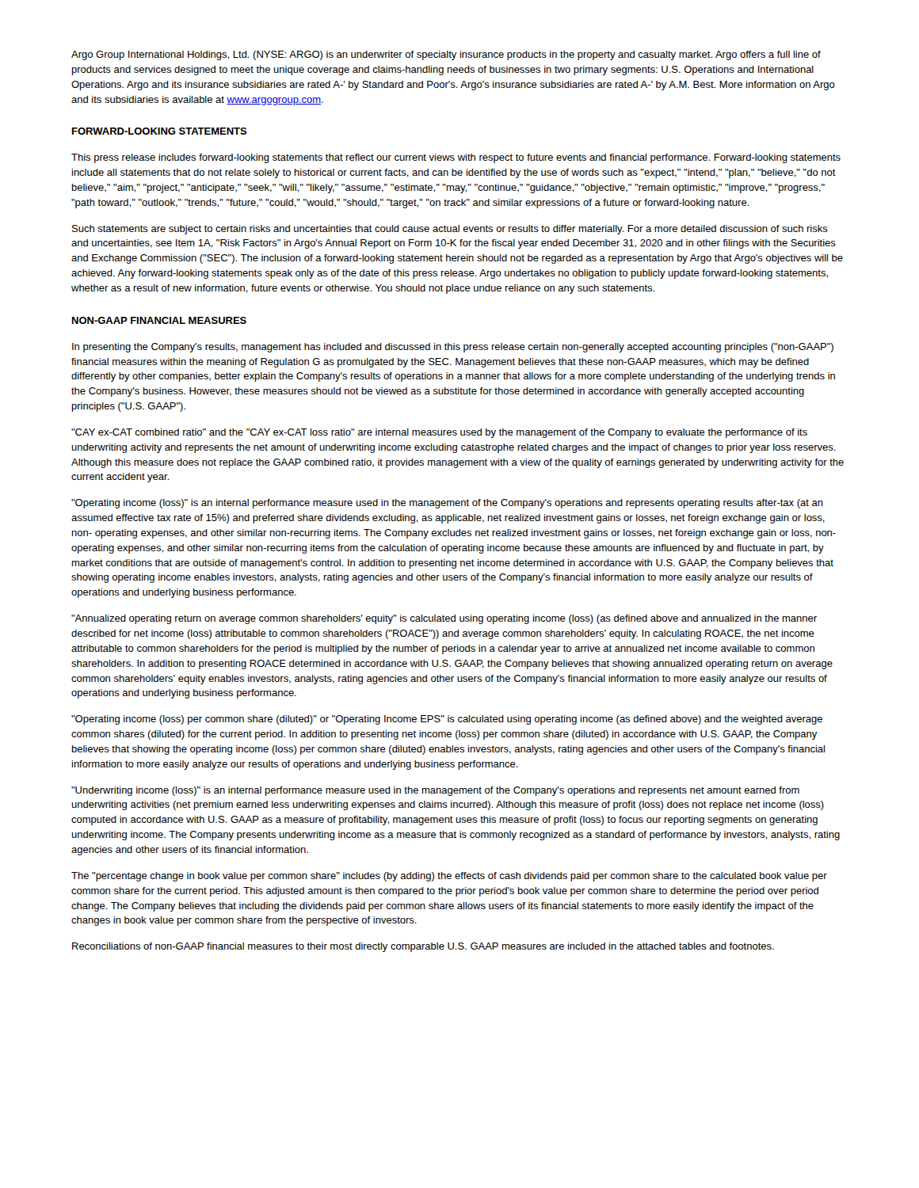Argo Group International Holdings, Ltd. (NYSE: ARGO) is an underwriter of specialty insurance products in the property and casualty market. Argo offers a full line of products and services designed to meet the unique coverage and claims-handling needs of businesses in two primary segments: U.S. Operations and International Operations. Argo and its insurance subsidiaries are rated A-' by Standard and Poor's. Argo's insurance subsidiaries are rated A-' by A.M. Best. More information on Argo and its subsidiaries is available at www.argogroup.com.
FORWARD-LOOKING STATEMENTS
This press release includes forward-looking statements that reflect our current views with respect to future events and financial performance. Forward-looking statements include all statements that do not relate solely to historical or current facts, and can be identified by the use of words such as "expect," "intend," "plan," "believe," "do not believe," "aim," "project," "anticipate," "seek," "will," "likely," "assume," "estimate," "may," "continue," "guidance," "objective," "remain optimistic," "improve," "progress," "path toward," "outlook," "trends," "future," "could," "would," "should," "target," "on track" and similar expressions of a future or forward-looking nature.
Such statements are subject to certain risks and uncertainties that could cause actual events or results to differ materially. For a more detailed discussion of such risks and uncertainties, see Item 1A, "Risk Factors" in Argo's Annual Report on Form 10-K for the fiscal year ended December 31, 2020 and in other filings with the Securities and Exchange Commission ("SEC"). The inclusion of a forward-looking statement herein should not be regarded as a representation by Argo that Argo's objectives will be achieved. Any forward-looking statements speak only as of the date of this press release. Argo undertakes no obligation to publicly update forward-looking statements, whether as a result of new information, future events or otherwise. You should not place undue reliance on any such statements.
NON-GAAP FINANCIAL MEASURES
In presenting the Company's results, management has included and discussed in this press release certain non-generally accepted accounting principles ("non-GAAP") financial measures within the meaning of Regulation G as promulgated by the SEC. Management believes that these non-GAAP measures, which may be defined differently by other companies, better explain the Company's results of operations in a manner that allows for a more complete understanding of the underlying trends in the Company's business. However, these measures should not be viewed as a substitute for those determined in accordance with generally accepted accounting principles ("U.S. GAAP").
"CAY ex-CAT combined ratio" and the "CAY ex-CAT loss ratio" are internal measures used by the management of the Company to evaluate the performance of its underwriting activity and represents the net amount of underwriting income excluding catastrophe related charges and the impact of changes to prior year loss reserves. Although this measure does not replace the GAAP combined ratio, it provides management with a view of the quality of earnings generated by underwriting activity for the current accident year.
"Operating income (loss)" is an internal performance measure used in the management of the Company's operations and represents operating results after-tax (at an assumed effective tax rate of 15%) and preferred share dividends excluding, as applicable, net realized investment gains or losses, net foreign exchange gain or loss, non- operating expenses, and other similar non-recurring items. The Company excludes net realized investment gains or losses, net foreign exchange gain or loss, non-operating expenses, and other similar non-recurring items from the calculation of operating income because these amounts are influenced by and fluctuate in part, by market conditions that are outside of management's control. In addition to presenting net income determined in accordance with U.S. GAAP, the Company believes that showing operating income enables investors, analysts, rating agencies and other users of the Company's financial information to more easily analyze our results of operations and underlying business performance.
"Annualized operating return on average common shareholders' equity" is calculated using operating income (loss) (as defined above and annualized in the manner described for net income (loss) attributable to common shareholders ("ROACE")) and average common shareholders' equity. In calculating ROACE, the net income attributable to common shareholders for the period is multiplied by the number of periods in a calendar year to arrive at annualized net income available to common shareholders. In addition to presenting ROACE determined in accordance with U.S. GAAP, the Company believes that showing annualized operating return on average common shareholders' equity enables investors, analysts, rating agencies and other users of the Company's financial information to more easily analyze our results of operations and underlying business performance.
"Operating income (loss) per common share (diluted)" or "Operating Income EPS" is calculated using operating income (as defined above) and the weighted average common shares (diluted) for the current period. In addition to presenting net income (loss) per common share (diluted) in accordance with U.S. GAAP, the Company believes that showing the operating income (loss) per common share (diluted) enables investors, analysts, rating agencies and other users of the Company's financial information to more easily analyze our results of operations and underlying business performance.
"Underwriting income (loss)" is an internal performance measure used in the management of the Company's operations and represents net amount earned from underwriting activities (net premium earned less underwriting expenses and claims incurred). Although this measure of profit (loss) does not replace net income (loss) computed in accordance with U.S. GAAP as a measure of profitability, management uses this measure of profit (loss) to focus our reporting segments on generating underwriting income. The Company presents underwriting income as a measure that is commonly recognized as a standard of performance by investors, analysts, rating agencies and other users of its financial information.
The "percentage change in book value per common share" includes (by adding) the effects of cash dividends paid per common share to the calculated book value per common share for the current period. This adjusted amount is then compared to the prior period's book value per common share to determine the period over period change. The Company believes that including the dividends paid per common share allows users of its financial statements to more easily identify the impact of the changes in book value per common share from the perspective of investors.
Reconciliations of non-GAAP financial measures to their most directly comparable U.S. GAAP measures are included in the attached tables and footnotes.